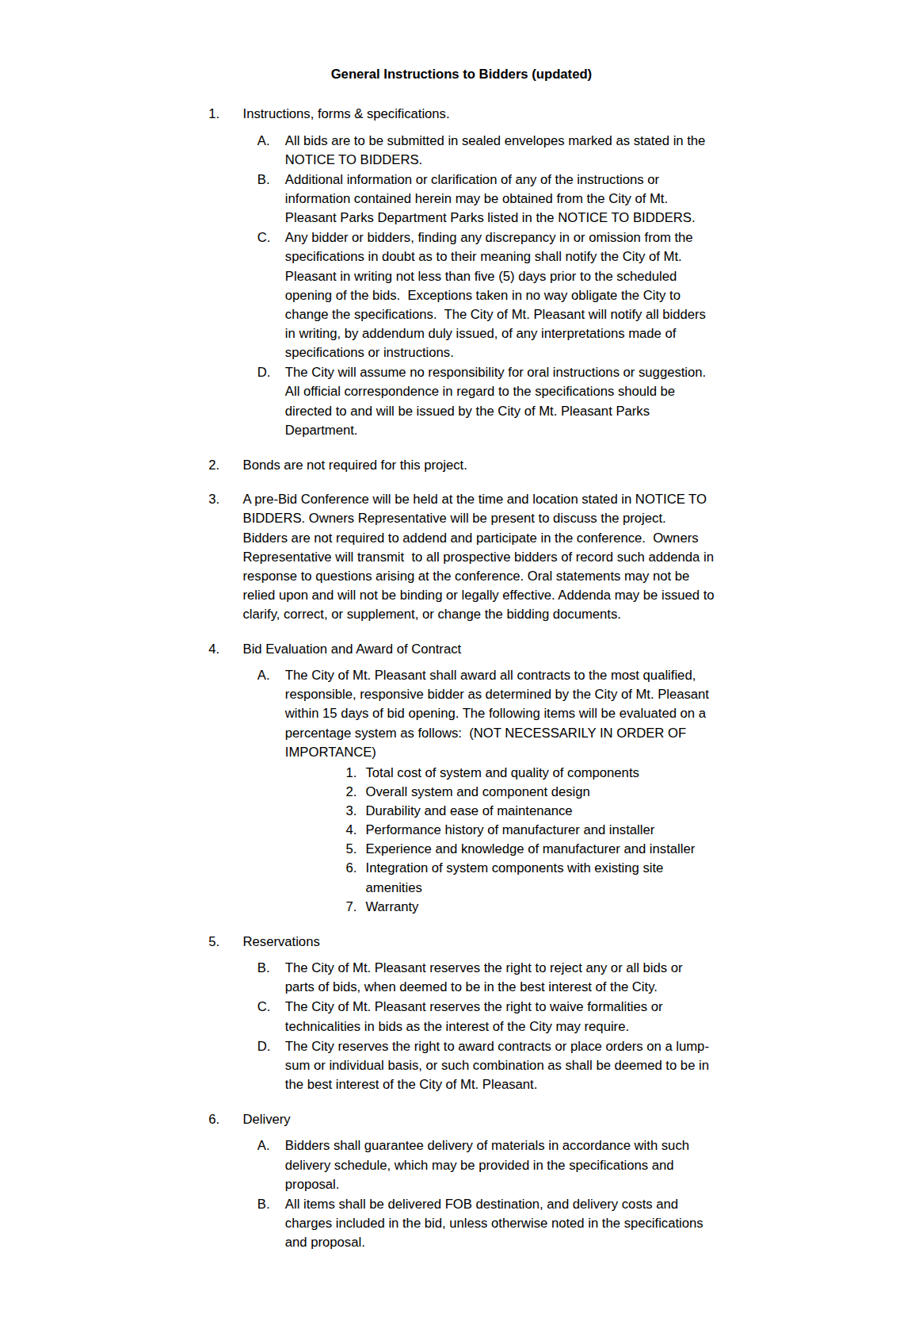General Instructions to Bidders (updated)
1.
Instructions, forms & specifications.
A.
All bids are to be submitted in sealed envelopes marked as stated in the NOTICE TO BIDDERS.
B.
Additional information or clarification of any of the instructions or information contained herein may be obtained from the City of Mt. Pleasant Parks Department Parks listed in the NOTICE TO BIDDERS.
C.
Any bidder or bidders, finding any discrepancy in or omission from the specifications in doubt as to their meaning shall notify the City of Mt. Pleasant in writing not less than five (5) days prior to the scheduled opening of the bids. Exceptions taken in no way obligate the City to change the specifications. The City of Mt. Pleasant will notify all bidders in writing, by addendum duly issued, of any interpretations made of specifications or instructions.
D.
The City will assume no responsibility for oral instructions or suggestion. All official correspondence in regard to the specifications should be directed to and will be issued by the City of Mt. Pleasant Parks Department.
2.
Bonds are not required for this project.
3.
A pre-Bid Conference will be held at the time and location stated in NOTICE TO BIDDERS. Owners Representative will be present to discuss the project. Bidders are not required to addend and participate in the conference. Owners Representative will transmit to all prospective bidders of record such addenda in response to questions arising at the conference. Oral statements may not be relied upon and will not be binding or legally effective. Addenda may be issued to clarify, correct, or supplement, or change the bidding documents.
4.
Bid Evaluation and Award of Contract
A.
The City of Mt. Pleasant shall award all contracts to the most qualified, responsible, responsive bidder as determined by the City of Mt. Pleasant within 15 days of bid opening. The following items will be evaluated on a percentage system as follows: (NOT NECESSARILY IN ORDER OF IMPORTANCE)
1.
Total cost of system and quality of components
2.
Overall system and component design
3.
Durability and ease of maintenance
4.
Performance history of manufacturer and installer
5.
Experience and knowledge of manufacturer and installer
6.
Integration of system components with existing site amenities
7.
Warranty
5.
Reservations
B.
The City of Mt. Pleasant reserves the right to reject any or all bids or parts of bids, when deemed to be in the best interest of the City.
C.
The City of Mt. Pleasant reserves the right to waive formalities or technicalities in bids as the interest of the City may require.
D.
The City reserves the right to award contracts or place orders on a lump-sum or individual basis, or such combination as shall be deemed to be in the best interest of the City of Mt. Pleasant.
6.
Delivery
A.
Bidders shall guarantee delivery of materials in accordance with such delivery schedule, which may be provided in the specifications and proposal.
B.
All items shall be delivered FOB destination, and delivery costs and charges included in the bid, unless otherwise noted in the specifications and proposal.